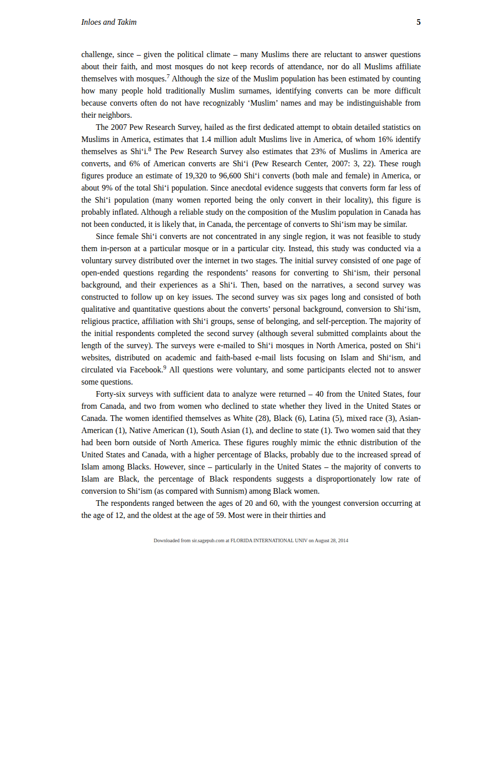Inloes and Takim 5
challenge, since – given the political climate – many Muslims there are reluctant to answer questions about their faith, and most mosques do not keep records of attendance, nor do all Muslims affiliate themselves with mosques.7 Although the size of the Muslim population has been estimated by counting how many people hold traditionally Muslim surnames, identifying converts can be more difficult because converts often do not have recognizably ‘Muslim’ names and may be indistinguishable from their neighbors.
The 2007 Pew Research Survey, hailed as the first dedicated attempt to obtain detailed statistics on Muslims in America, estimates that 1.4 million adult Muslims live in America, of whom 16% identify themselves as Shi‘i.8 The Pew Research Survey also estimates that 23% of Muslims in America are converts, and 6% of American converts are Shi‘i (Pew Research Center, 2007: 3, 22). These rough figures produce an estimate of 19,320 to 96,600 Shi‘i converts (both male and female) in America, or about 9% of the total Shi‘i population. Since anecdotal evidence suggests that converts form far less of the Shi‘i population (many women reported being the only convert in their locality), this figure is probably inflated. Although a reliable study on the composition of the Muslim population in Canada has not been conducted, it is likely that, in Canada, the percentage of converts to Shi‘ism may be similar.
Since female Shi‘i converts are not concentrated in any single region, it was not feasible to study them in-person at a particular mosque or in a particular city. Instead, this study was conducted via a voluntary survey distributed over the internet in two stages. The initial survey consisted of one page of open-ended questions regarding the respondents’ reasons for converting to Shi‘ism, their personal background, and their experiences as a Shi‘i. Then, based on the narratives, a second survey was constructed to follow up on key issues. The second survey was six pages long and consisted of both qualitative and quantitative questions about the converts’ personal background, conversion to Shi‘ism, religious practice, affiliation with Shi‘i groups, sense of belonging, and self-perception. The majority of the initial respondents completed the second survey (although several submitted complaints about the length of the survey). The surveys were e-mailed to Shi‘i mosques in North America, posted on Shi‘i websites, distributed on academic and faith-based e-mail lists focusing on Islam and Shi‘ism, and circulated via Facebook.9 All questions were voluntary, and some participants elected not to answer some questions.
Forty-six surveys with sufficient data to analyze were returned – 40 from the United States, four from Canada, and two from women who declined to state whether they lived in the United States or Canada. The women identified themselves as White (28), Black (6), Latina (5), mixed race (3), Asian-American (1), Native American (1), South Asian (1), and decline to state (1). Two women said that they had been born outside of North America. These figures roughly mimic the ethnic distribution of the United States and Canada, with a higher percentage of Blacks, probably due to the increased spread of Islam among Blacks. However, since – particularly in the United States – the majority of converts to Islam are Black, the percentage of Black respondents suggests a disproportionately low rate of conversion to Shi‘ism (as compared with Sunnism) among Black women.
The respondents ranged between the ages of 20 and 60, with the youngest conversion occurring at the age of 12, and the oldest at the age of 59. Most were in their thirties and
Downloaded from sir.sagepub.com at FLORIDA INTERNATIONAL UNIV on August 28, 2014